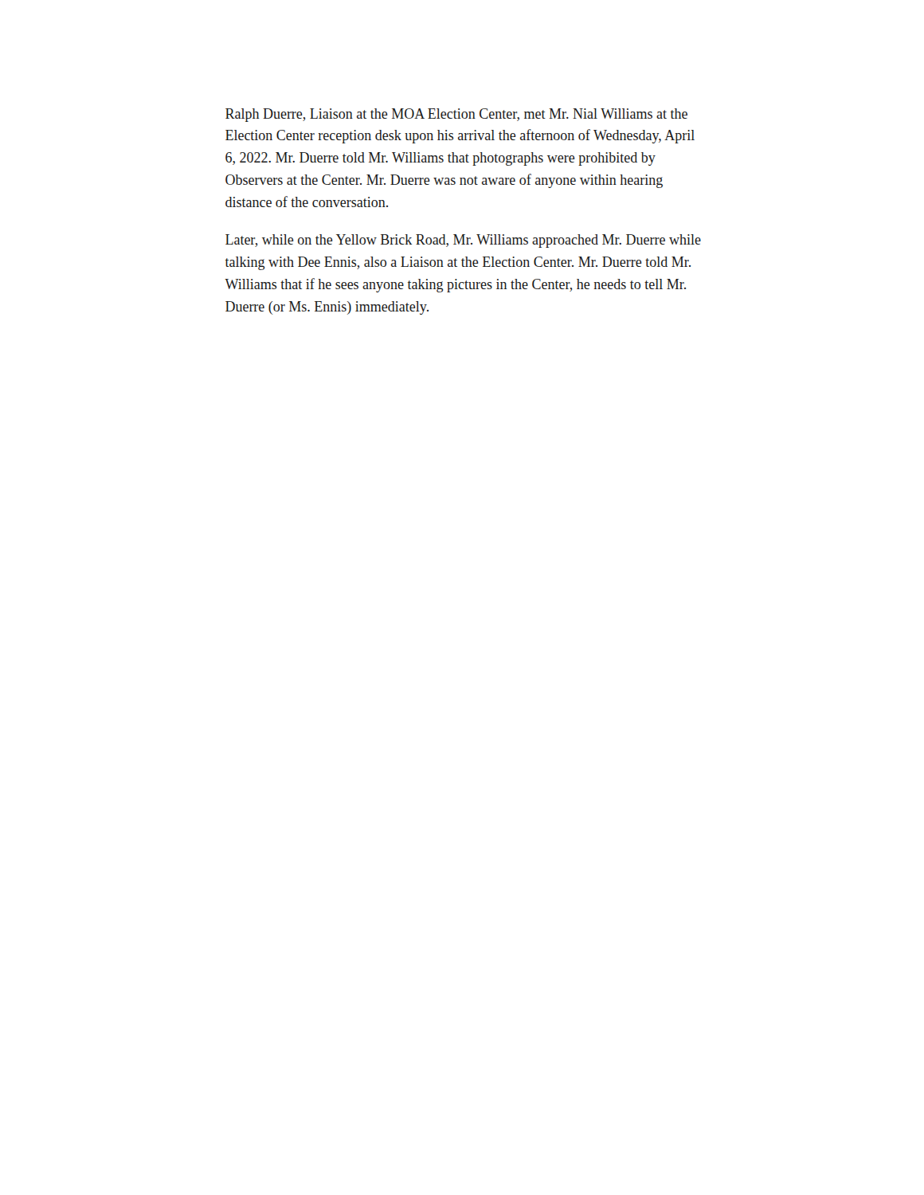Ralph Duerre, Liaison at the MOA Election Center, met Mr. Nial Williams at the Election Center reception desk upon his arrival the afternoon of Wednesday, April 6, 2022. Mr. Duerre told Mr. Williams that photographs were prohibited by Observers at the Center. Mr. Duerre was not aware of anyone within hearing distance of the conversation.
Later, while on the Yellow Brick Road, Mr. Williams approached Mr. Duerre while talking with Dee Ennis, also a Liaison at the Election Center. Mr. Duerre told Mr. Williams that if he sees anyone taking pictures in the Center, he needs to tell Mr. Duerre (or Ms. Ennis) immediately.